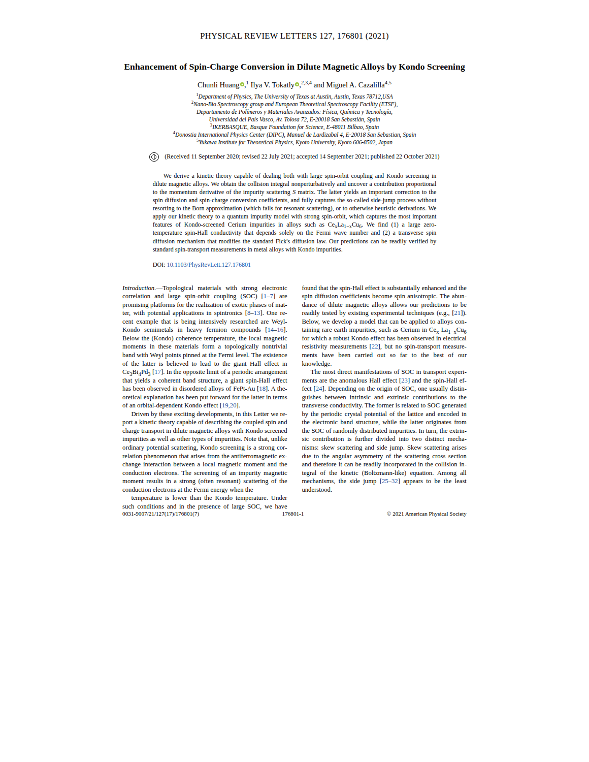PHYSICAL REVIEW LETTERS 127, 176801 (2021)
Enhancement of Spin-Charge Conversion in Dilute Magnetic Alloys by Kondo Screening
Chunli Huang ,1 Ilya V. Tokatly ,2,3,4 and Miguel A. Cazalilla4,5
1Department of Physics, The University of Texas at Austin, Austin, Texas 78712,USA
2Nano-Bio Spectroscopy group and European Theoretical Spectroscopy Facility (ETSF),
Departamento de Polímeros y Materiales Avanzados: Física, Química y Tecnología,
Universidad del País Vasco, Av. Tolosa 72, E-20018 San Sebastián, Spain
3IKERBASQUE, Basque Foundation for Science, E-48011 Bilbao, Spain
4Donostia International Physics Center (DIPC), Manuel de Lardizabal 4, E-20018 San Sebastian, Spain
5Yukawa Institute for Theoretical Physics, Kyoto University, Kyoto 606-8502, Japan
(Received 11 September 2020; revised 22 July 2021; accepted 14 September 2021; published 22 October 2021)
We derive a kinetic theory capable of dealing both with large spin-orbit coupling and Kondo screening in dilute magnetic alloys. We obtain the collision integral nonperturbatively and uncover a contribution proportional to the momentum derivative of the impurity scattering S matrix. The latter yields an important correction to the spin diffusion and spin-charge conversion coefficients, and fully captures the so-called side-jump process without resorting to the Born approximation (which fails for resonant scattering), or to otherwise heuristic derivations. We apply our kinetic theory to a quantum impurity model with strong spin-orbit, which captures the most important features of Kondo-screened Cerium impurities in alloys such as CexLa1−xCu6. We find (1) a large zero-temperature spin-Hall conductivity that depends solely on the Fermi wave number and (2) a transverse spin diffusion mechanism that modifies the standard Fick's diffusion law. Our predictions can be readily verified by standard spin-transport measurements in metal alloys with Kondo impurities.
DOI: 10.1103/PhysRevLett.127.176801
Introduction.—Topological materials with strong electronic correlation and large spin-orbit coupling (SOC) [1–7] are promising platforms for the realization of exotic phases of matter, with potential applications in spintronics [8–13]. One recent example that is being intensively researched are Weyl-Kondo semimetals in heavy fermion compounds [14–16]. Below the (Kondo) coherence temperature, the local magnetic moments in these materials form a topologically nontrivial band with Weyl points pinned at the Fermi level. The existence of the latter is believed to lead to the giant Hall effect in Ce3Bi4Pd3 [17]. In the opposite limit of a periodic arrangement that yields a coherent band structure, a giant spin-Hall effect has been observed in disordered alloys of FePt-Au [18]. A theoretical explanation has been put forward for the latter in terms of an orbital-dependent Kondo effect [19,20].
Driven by these exciting developments, in this Letter we report a kinetic theory capable of describing the coupled spin and charge transport in dilute magnetic alloys with Kondo screened impurities as well as other types of impurities. Note that, unlike ordinary potential scattering, Kondo screening is a strong correlation phenomenon that arises from the antiferromagnetic exchange interaction between a local magnetic moment and the conduction electrons. The screening of an impurity magnetic moment results in a strong (often resonant) scattering of the conduction electrons at the Fermi energy when the
temperature is lower than the Kondo temperature. Under such conditions and in the presence of large SOC, we have found that the spin-Hall effect is substantially enhanced and the spin diffusion coefficients become spin anisotropic. The abundance of dilute magnetic alloys allows our predictions to be readily tested by existing experimental techniques (e.g., [21]). Below, we develop a model that can be applied to alloys containing rare earth impurities, such as Cerium in Cex La1−xCu6 for which a robust Kondo effect has been observed in electrical resistivity measurements [22], but no spin-transport measurements have been carried out so far to the best of our knowledge.
The most direct manifestations of SOC in transport experiments are the anomalous Hall effect [23] and the spin-Hall effect [24]. Depending on the origin of SOC, one usually distinguishes between intrinsic and extrinsic contributions to the transverse conductivity. The former is related to SOC generated by the periodic crystal potential of the lattice and encoded in the electronic band structure, while the latter originates from the SOC of randomly distributed impurities. In turn, the extrinsic contribution is further divided into two distinct mechanisms: skew scattering and side jump. Skew scattering arises due to the angular asymmetry of the scattering cross section and therefore it can be readily incorporated in the collision integral of the kinetic (Boltzmann-like) equation. Among all mechanisms, the side jump [25–32] appears to be the least understood.
0031-9007/21/127(17)/176801(7)
176801-1
© 2021 American Physical Society